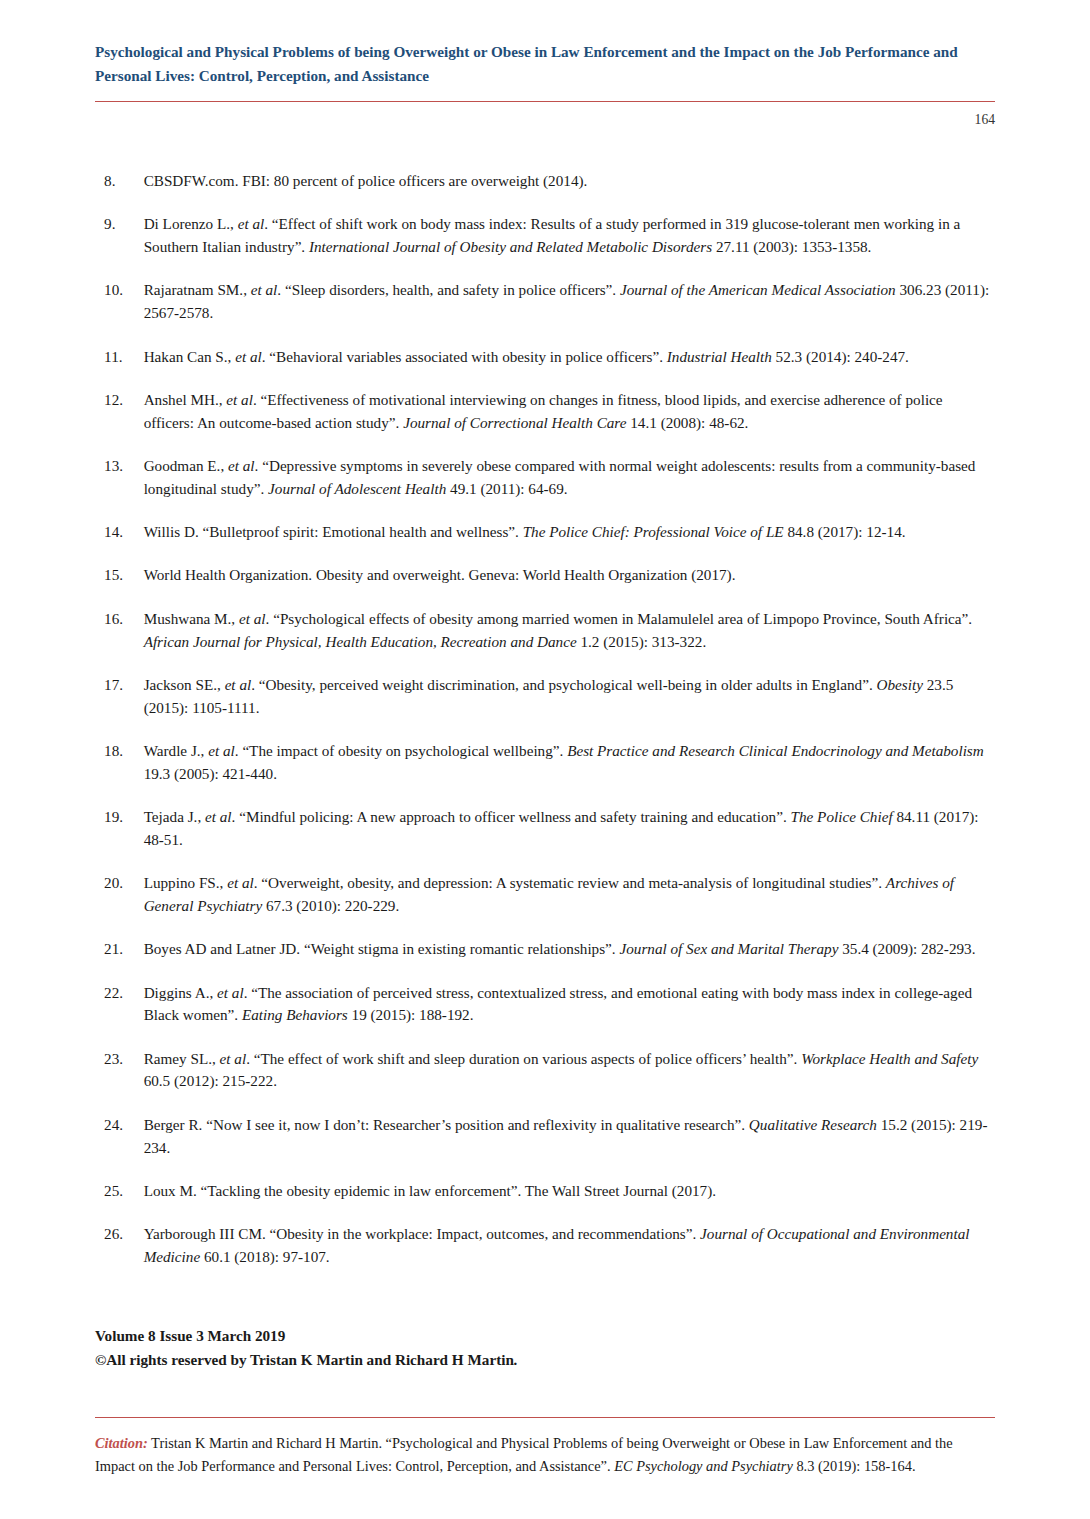Psychological and Physical Problems of being Overweight or Obese in Law Enforcement and the Impact on the Job Performance and Personal Lives: Control, Perception, and Assistance
164
CBSDFW.com. FBI: 80 percent of police officers are overweight (2014).
Di Lorenzo L., et al. “Effect of shift work on body mass index: Results of a study performed in 319 glucose-tolerant men working in a Southern Italian industry”. International Journal of Obesity and Related Metabolic Disorders 27.11 (2003): 1353-1358.
Rajaratnam SM., et al. “Sleep disorders, health, and safety in police officers”. Journal of the American Medical Association 306.23 (2011): 2567-2578.
Hakan Can S., et al. “Behavioral variables associated with obesity in police officers”. Industrial Health 52.3 (2014): 240-247.
Anshel MH., et al. “Effectiveness of motivational interviewing on changes in fitness, blood lipids, and exercise adherence of police officers: An outcome-based action study”. Journal of Correctional Health Care 14.1 (2008): 48-62.
Goodman E., et al. “Depressive symptoms in severely obese compared with normal weight adolescents: results from a community-based longitudinal study”. Journal of Adolescent Health 49.1 (2011): 64-69.
Willis D. “Bulletproof spirit: Emotional health and wellness”. The Police Chief: Professional Voice of LE 84.8 (2017): 12-14.
World Health Organization. Obesity and overweight. Geneva: World Health Organization (2017).
Mushwana M., et al. “Psychological effects of obesity among married women in Malamulelel area of Limpopo Province, South Africa”. African Journal for Physical, Health Education, Recreation and Dance 1.2 (2015): 313-322.
Jackson SE., et al. “Obesity, perceived weight discrimination, and psychological well-being in older adults in England”. Obesity 23.5 (2015): 1105-1111.
Wardle J., et al. “The impact of obesity on psychological wellbeing”. Best Practice and Research Clinical Endocrinology and Metabolism 19.3 (2005): 421-440.
Tejada J., et al. “Mindful policing: A new approach to officer wellness and safety training and education”. The Police Chief 84.11 (2017): 48-51.
Luppino FS., et al. “Overweight, obesity, and depression: A systematic review and meta-analysis of longitudinal studies”. Archives of General Psychiatry 67.3 (2010): 220-229.
Boyes AD and Latner JD. “Weight stigma in existing romantic relationships”. Journal of Sex and Marital Therapy 35.4 (2009): 282-293.
Diggins A., et al. “The association of perceived stress, contextualized stress, and emotional eating with body mass index in college-aged Black women”. Eating Behaviors 19 (2015): 188-192.
Ramey SL., et al. “The effect of work shift and sleep duration on various aspects of police officers’ health”. Workplace Health and Safety 60.5 (2012): 215-222.
Berger R. “Now I see it, now I don’t: Researcher’s position and reflexivity in qualitative research”. Qualitative Research 15.2 (2015): 219-234.
Loux M. “Tackling the obesity epidemic in law enforcement”. The Wall Street Journal (2017).
Yarborough III CM. “Obesity in the workplace: Impact, outcomes, and recommendations”. Journal of Occupational and Environmental Medicine 60.1 (2018): 97-107.
Volume 8 Issue 3 March 2019
©All rights reserved by Tristan K Martin and Richard H Martin.
Citation: Tristan K Martin and Richard H Martin. “Psychological and Physical Problems of being Overweight or Obese in Law Enforcement and the Impact on the Job Performance and Personal Lives: Control, Perception, and Assistance”. EC Psychology and Psychiatry 8.3 (2019): 158-164.